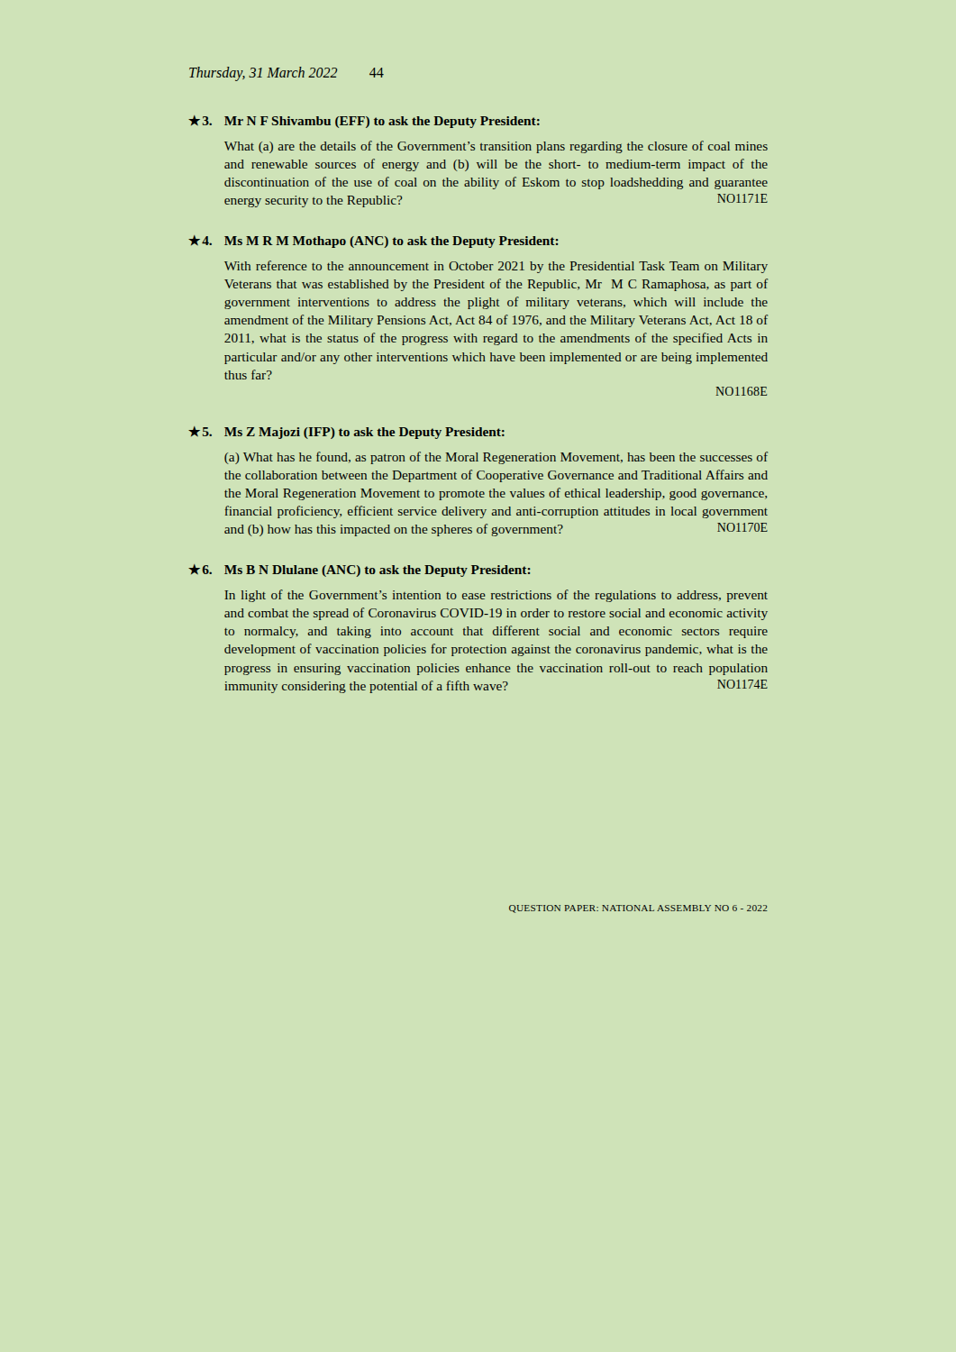Thursday, 31 March 2022 44
★3. Mr N F Shivambu (EFF) to ask the Deputy President:
What (a) are the details of the Government’s transition plans regarding the closure of coal mines and renewable sources of energy and (b) will be the short- to medium-term impact of the discontinuation of the use of coal on the ability of Eskom to stop loadshedding and guarantee energy security to the Republic? NO1171E
★4. Ms M R M Mothapo (ANC) to ask the Deputy President:
With reference to the announcement in October 2021 by the Presidential Task Team on Military Veterans that was established by the President of the Republic, Mr M C Ramaphosa, as part of government interventions to address the plight of military veterans, which will include the amendment of the Military Pensions Act, Act 84 of 1976, and the Military Veterans Act, Act 18 of 2011, what is the status of the progress with regard to the amendments of the specified Acts in particular and/or any other interventions which have been implemented or are being implemented thus far? NO1168E
★5. Ms Z Majozi (IFP) to ask the Deputy President:
(a) What has he found, as patron of the Moral Regeneration Movement, has been the successes of the collaboration between the Department of Cooperative Governance and Traditional Affairs and the Moral Regeneration Movement to promote the values of ethical leadership, good governance, financial proficiency, efficient service delivery and anti-corruption attitudes in local government and (b) how has this impacted on the spheres of government? NO1170E
★6. Ms B N Dlulane (ANC) to ask the Deputy President:
In light of the Government’s intention to ease restrictions of the regulations to address, prevent and combat the spread of Coronavirus COVID-19 in order to restore social and economic activity to normalcy, and taking into account that different social and economic sectors require development of vaccination policies for protection against the coronavirus pandemic, what is the progress in ensuring vaccination policies enhance the vaccination roll-out to reach population immunity considering the potential of a fifth wave? NO1174E
QUESTION PAPER: NATIONAL ASSEMBLY NO 6 - 2022